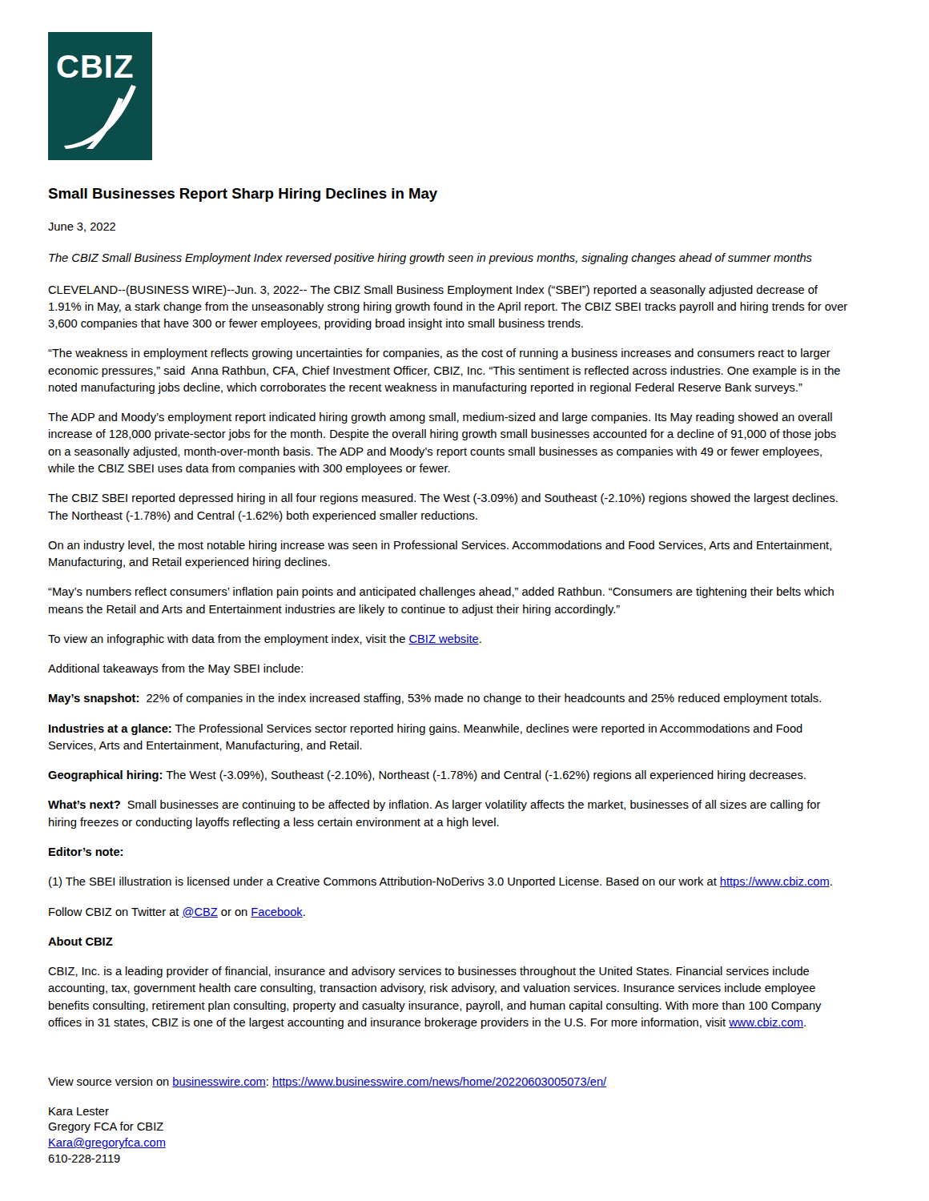CBIZ
Small Businesses Report Sharp Hiring Declines in May
June 3, 2022
The CBIZ Small Business Employment Index reversed positive hiring growth seen in previous months, signaling changes ahead of summer months
CLEVELAND--(BUSINESS WIRE)--Jun. 3, 2022-- The CBIZ Small Business Employment Index (“SBEI”) reported a seasonally adjusted decrease of 1.91% in May, a stark change from the unseasonably strong hiring growth found in the April report. The CBIZ SBEI tracks payroll and hiring trends for over 3,600 companies that have 300 or fewer employees, providing broad insight into small business trends.
“The weakness in employment reflects growing uncertainties for companies, as the cost of running a business increases and consumers react to larger economic pressures,” said Anna Rathbun, CFA, Chief Investment Officer, CBIZ, Inc. “This sentiment is reflected across industries. One example is in the noted manufacturing jobs decline, which corroborates the recent weakness in manufacturing reported in regional Federal Reserve Bank surveys.”
The ADP and Moody’s employment report indicated hiring growth among small, medium-sized and large companies. Its May reading showed an overall increase of 128,000 private-sector jobs for the month. Despite the overall hiring growth small businesses accounted for a decline of 91,000 of those jobs on a seasonally adjusted, month-over-month basis. The ADP and Moody’s report counts small businesses as companies with 49 or fewer employees, while the CBIZ SBEI uses data from companies with 300 employees or fewer.
The CBIZ SBEI reported depressed hiring in all four regions measured. The West (-3.09%) and Southeast (-2.10%) regions showed the largest declines. The Northeast (-1.78%) and Central (-1.62%) both experienced smaller reductions.
On an industry level, the most notable hiring increase was seen in Professional Services. Accommodations and Food Services, Arts and Entertainment, Manufacturing, and Retail experienced hiring declines.
“May’s numbers reflect consumers’ inflation pain points and anticipated challenges ahead,” added Rathbun. “Consumers are tightening their belts which means the Retail and Arts and Entertainment industries are likely to continue to adjust their hiring accordingly.”
To view an infographic with data from the employment index, visit the CBIZ website.
Additional takeaways from the May SBEI include:
May’s snapshot: 22% of companies in the index increased staffing, 53% made no change to their headcounts and 25% reduced employment totals.
Industries at a glance: The Professional Services sector reported hiring gains. Meanwhile, declines were reported in Accommodations and Food Services, Arts and Entertainment, Manufacturing, and Retail.
Geographical hiring: The West (-3.09%), Southeast (-2.10%), Northeast (-1.78%) and Central (-1.62%) regions all experienced hiring decreases.
What’s next? Small businesses are continuing to be affected by inflation. As larger volatility affects the market, businesses of all sizes are calling for hiring freezes or conducting layoffs reflecting a less certain environment at a high level.
Editor’s note:
(1) The SBEI illustration is licensed under a Creative Commons Attribution-NoDerivs 3.0 Unported License. Based on our work at https://www.cbiz.com.
Follow CBIZ on Twitter at @CBZ or on Facebook.
About CBIZ
CBIZ, Inc. is a leading provider of financial, insurance and advisory services to businesses throughout the United States. Financial services include accounting, tax, government health care consulting, transaction advisory, risk advisory, and valuation services. Insurance services include employee benefits consulting, retirement plan consulting, property and casualty insurance, payroll, and human capital consulting. With more than 100 Company offices in 31 states, CBIZ is one of the largest accounting and insurance brokerage providers in the U.S. For more information, visit www.cbiz.com.
View source version on businesswire.com: https://www.businesswire.com/news/home/20220603005073/en/
Kara Lester
Gregory FCA for CBIZ
Kara@gregoryfca.com
610-228-2119